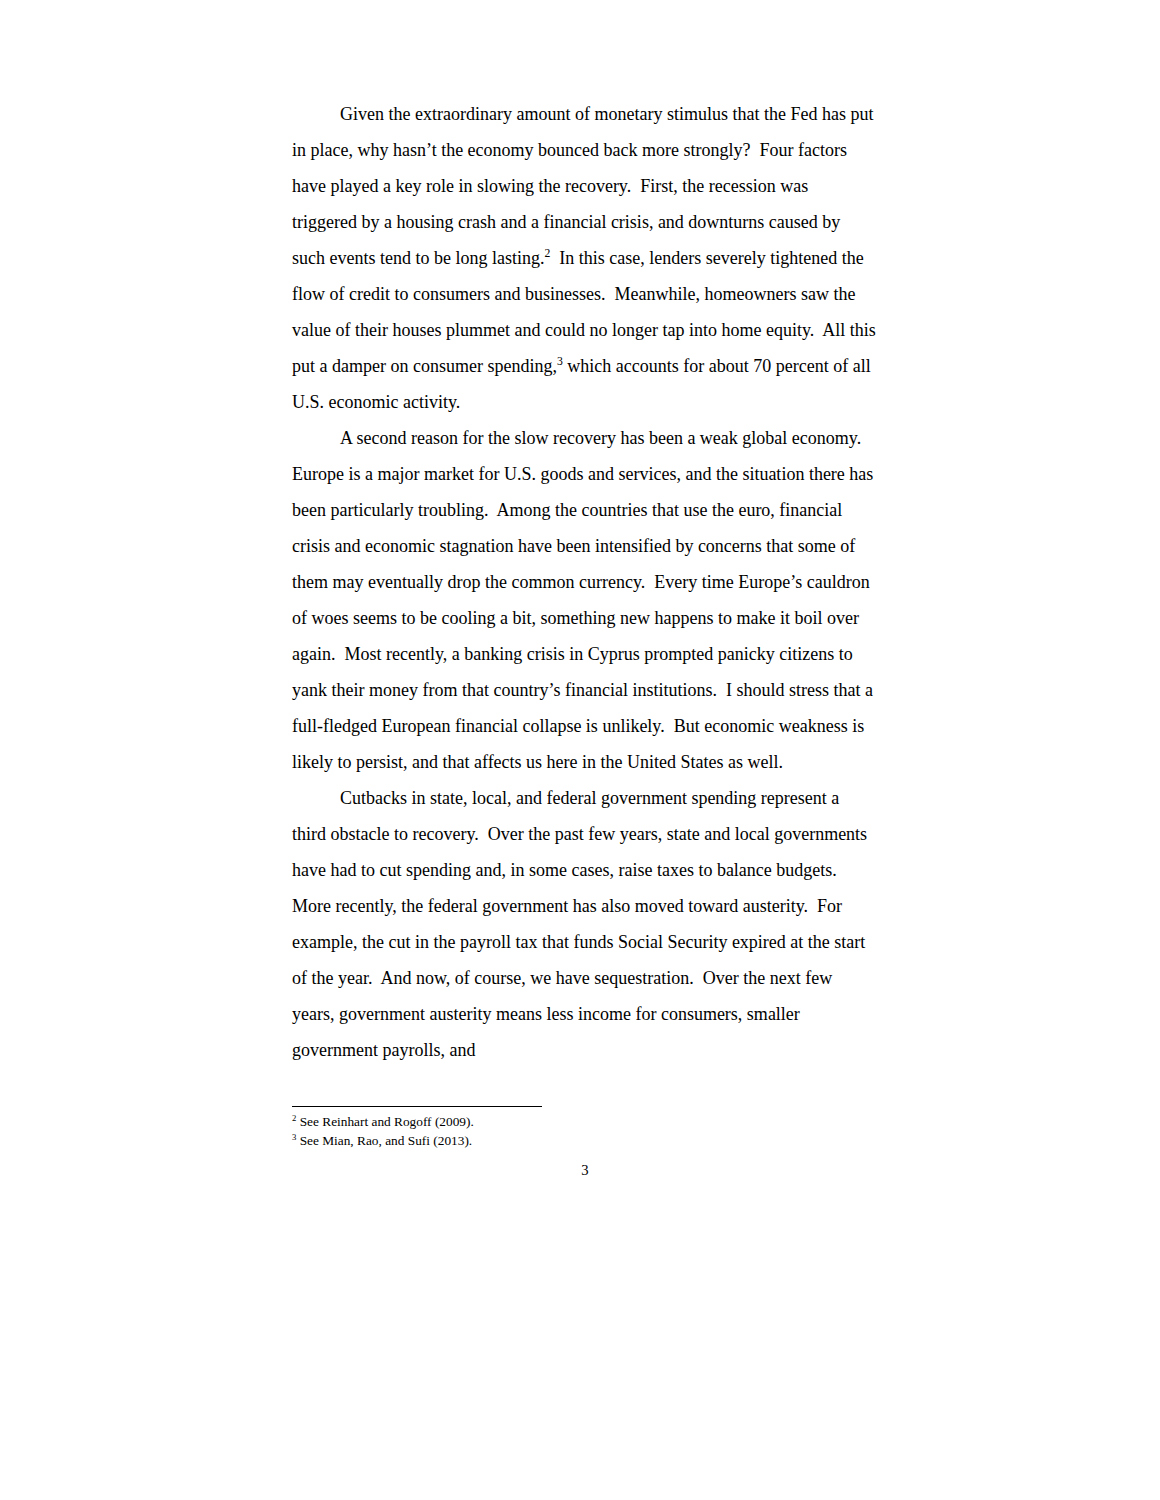Given the extraordinary amount of monetary stimulus that the Fed has put in place, why hasn’t the economy bounced back more strongly? Four factors have played a key role in slowing the recovery. First, the recession was triggered by a housing crash and a financial crisis, and downturns caused by such events tend to be long lasting.2 In this case, lenders severely tightened the flow of credit to consumers and businesses. Meanwhile, homeowners saw the value of their houses plummet and could no longer tap into home equity. All this put a damper on consumer spending,3 which accounts for about 70 percent of all U.S. economic activity.
A second reason for the slow recovery has been a weak global economy. Europe is a major market for U.S. goods and services, and the situation there has been particularly troubling. Among the countries that use the euro, financial crisis and economic stagnation have been intensified by concerns that some of them may eventually drop the common currency. Every time Europe’s cauldron of woes seems to be cooling a bit, something new happens to make it boil over again. Most recently, a banking crisis in Cyprus prompted panicky citizens to yank their money from that country’s financial institutions. I should stress that a full-fledged European financial collapse is unlikely. But economic weakness is likely to persist, and that affects us here in the United States as well.
Cutbacks in state, local, and federal government spending represent a third obstacle to recovery. Over the past few years, state and local governments have had to cut spending and, in some cases, raise taxes to balance budgets. More recently, the federal government has also moved toward austerity. For example, the cut in the payroll tax that funds Social Security expired at the start of the year. And now, of course, we have sequestration. Over the next few years, government austerity means less income for consumers, smaller government payrolls, and
2 See Reinhart and Rogoff (2009).
3 See Mian, Rao, and Sufi (2013).
3